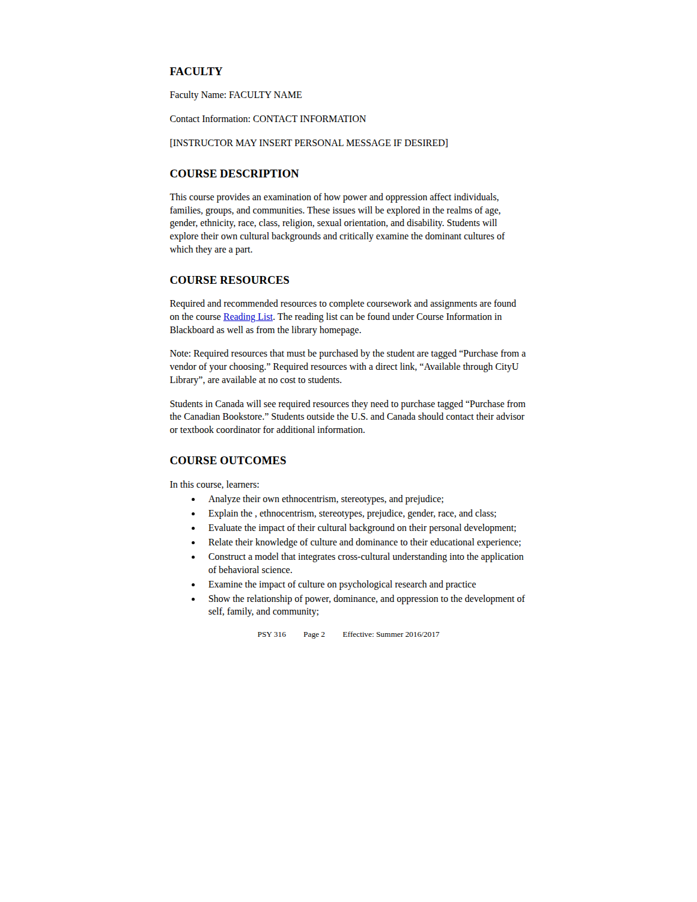FACULTY
Faculty Name: FACULTY NAME
Contact Information: CONTACT INFORMATION
[INSTRUCTOR MAY INSERT PERSONAL MESSAGE IF DESIRED]
COURSE DESCRIPTION
This course provides an examination of how power and oppression affect individuals, families, groups, and communities. These issues will be explored in the realms of age, gender, ethnicity, race, class, religion, sexual orientation, and disability. Students will explore their own cultural backgrounds and critically examine the dominant cultures of which they are a part.
COURSE RESOURCES
Required and recommended resources to complete coursework and assignments are found on the course Reading List. The reading list can be found under Course Information in Blackboard as well as from the library homepage.
Note: Required resources that must be purchased by the student are tagged “Purchase from a vendor of your choosing.” Required resources with a direct link, “Available through CityU Library”, are available at no cost to students.
Students in Canada will see required resources they need to purchase tagged “Purchase from the Canadian Bookstore.” Students outside the U.S. and Canada should contact their advisor or textbook coordinator for additional information.
COURSE OUTCOMES
In this course, learners:
Analyze their own ethnocentrism, stereotypes, and prejudice;
Explain the , ethnocentrism, stereotypes, prejudice, gender, race, and class;
Evaluate the impact of their cultural background on their personal development;
Relate their knowledge of culture and dominance to their educational experience;
Construct a model that integrates cross-cultural understanding into the application of behavioral science.
Examine the impact of culture on psychological research and practice
Show the relationship of power, dominance, and oppression to the development of self, family, and community;
PSY 316 Page 2 Effective: Summer 2016/2017